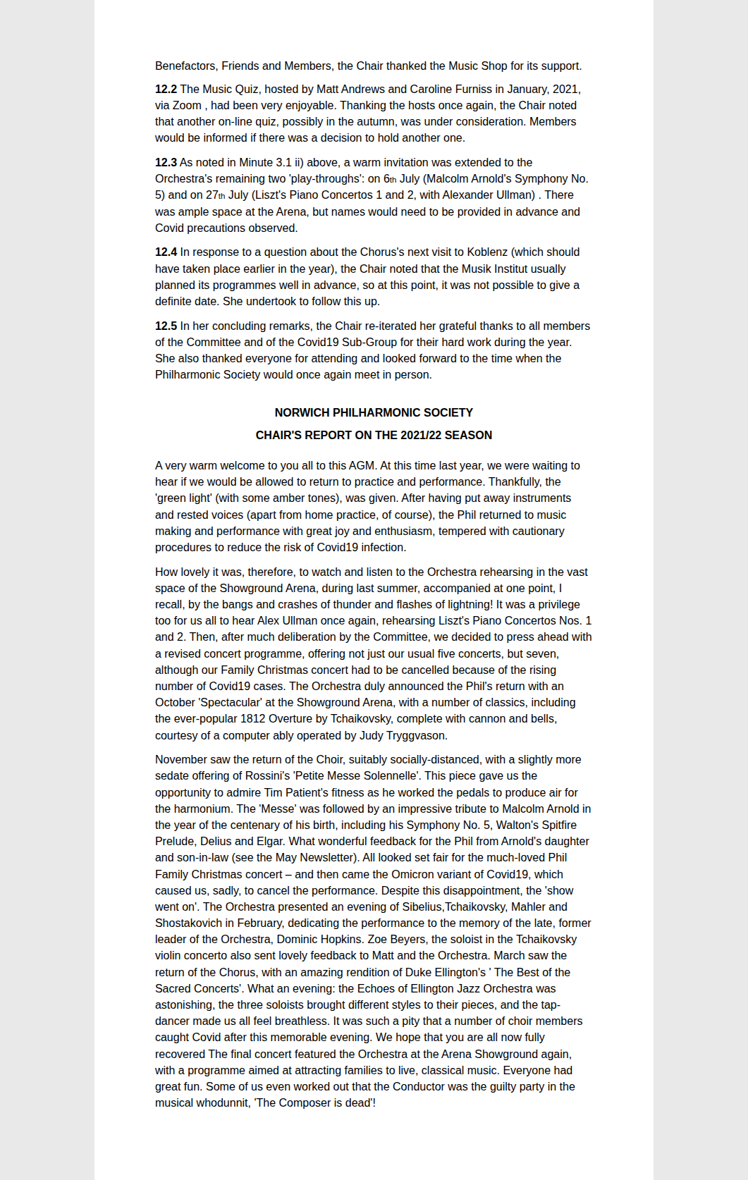Benefactors, Friends and Members, the Chair thanked the Music Shop for its support.
12.2 The Music Quiz, hosted by Matt Andrews and Caroline Furniss in January, 2021, via Zoom , had been very enjoyable. Thanking the hosts once again, the Chair noted that another on-line quiz, possibly in the autumn, was under consideration. Members would be informed if there was a decision to hold another one.
12.3 As noted in Minute 3.1 ii) above, a warm invitation was extended to the Orchestra's remaining two 'play-throughs': on 6th July (Malcolm Arnold's Symphony No. 5) and on 27th July (Liszt's Piano Concertos 1 and 2, with Alexander Ullman) . There was ample space at the Arena, but names would need to be provided in advance and Covid precautions observed.
12.4 In response to a question about the Chorus's next visit to Koblenz (which should have taken place earlier in the year), the Chair noted that the Musik Institut usually planned its programmes well in advance, so at this point, it was not possible to give a definite date. She undertook to follow this up.
12.5 In her concluding remarks, the Chair re-iterated her grateful thanks to all members of the Committee and of the Covid19 Sub-Group for their hard work during the year. She also thanked everyone for attending and looked forward to the time when the Philharmonic Society would once again meet in person.
NORWICH PHILHARMONIC SOCIETY
CHAIR'S REPORT ON THE 2021/22 SEASON
A very warm welcome to you all to this AGM. At this time last year, we were waiting to hear if we would be allowed to return to practice and performance. Thankfully, the 'green light' (with some amber tones), was given. After having put away instruments and rested voices (apart from home practice, of course), the Phil returned to music making and performance with great joy and enthusiasm, tempered with cautionary procedures to reduce the risk of Covid19 infection.
How lovely it was, therefore, to watch and listen to the Orchestra rehearsing in the vast space of the Showground Arena, during last summer, accompanied at one point, I recall, by the bangs and crashes of thunder and flashes of lightning! It was a privilege too for us all to hear Alex Ullman once again, rehearsing Liszt's Piano Concertos Nos. 1 and 2. Then, after much deliberation by the Committee, we decided to press ahead with a revised concert programme, offering not just our usual five concerts, but seven, although our Family Christmas concert had to be cancelled because of the rising number of Covid19 cases. The Orchestra duly announced the Phil's return with an October 'Spectacular' at the Showground Arena, with a number of classics, including the ever-popular 1812 Overture by Tchaikovsky, complete with cannon and bells, courtesy of a computer ably operated by Judy Tryggvason.
November saw the return of the Choir, suitably socially-distanced, with a slightly more sedate offering of Rossini's 'Petite Messe Solennelle'. This piece gave us the opportunity to admire Tim Patient's fitness as he worked the pedals to produce air for the harmonium. The 'Messe' was followed by an impressive tribute to Malcolm Arnold in the year of the centenary of his birth, including his Symphony No. 5, Walton's Spitfire Prelude, Delius and Elgar. What wonderful feedback for the Phil from Arnold's daughter and son-in-law (see the May Newsletter). All looked set fair for the much-loved Phil Family Christmas concert – and then came the Omicron variant of Covid19, which caused us, sadly, to cancel the performance. Despite this disappointment, the 'show went on'. The Orchestra presented an evening of Sibelius,Tchaikovsky, Mahler and Shostakovich in February, dedicating the performance to the memory of the late, former leader of the Orchestra, Dominic Hopkins. Zoe Beyers, the soloist in the Tchaikovsky violin concerto also sent lovely feedback to Matt and the Orchestra. March saw the return of the Chorus, with an amazing rendition of Duke Ellington's ' The Best of the Sacred Concerts'. What an evening: the Echoes of Ellington Jazz Orchestra was astonishing, the three soloists brought different styles to their pieces, and the tap-dancer made us all feel breathless. It was such a pity that a number of choir members caught Covid after this memorable evening. We hope that you are all now fully recovered The final concert featured the Orchestra at the Arena Showground again, with a programme aimed at attracting families to live, classical music. Everyone had great fun. Some of us even worked out that the Conductor was the guilty party in the musical whodunnit, 'The Composer is dead'!